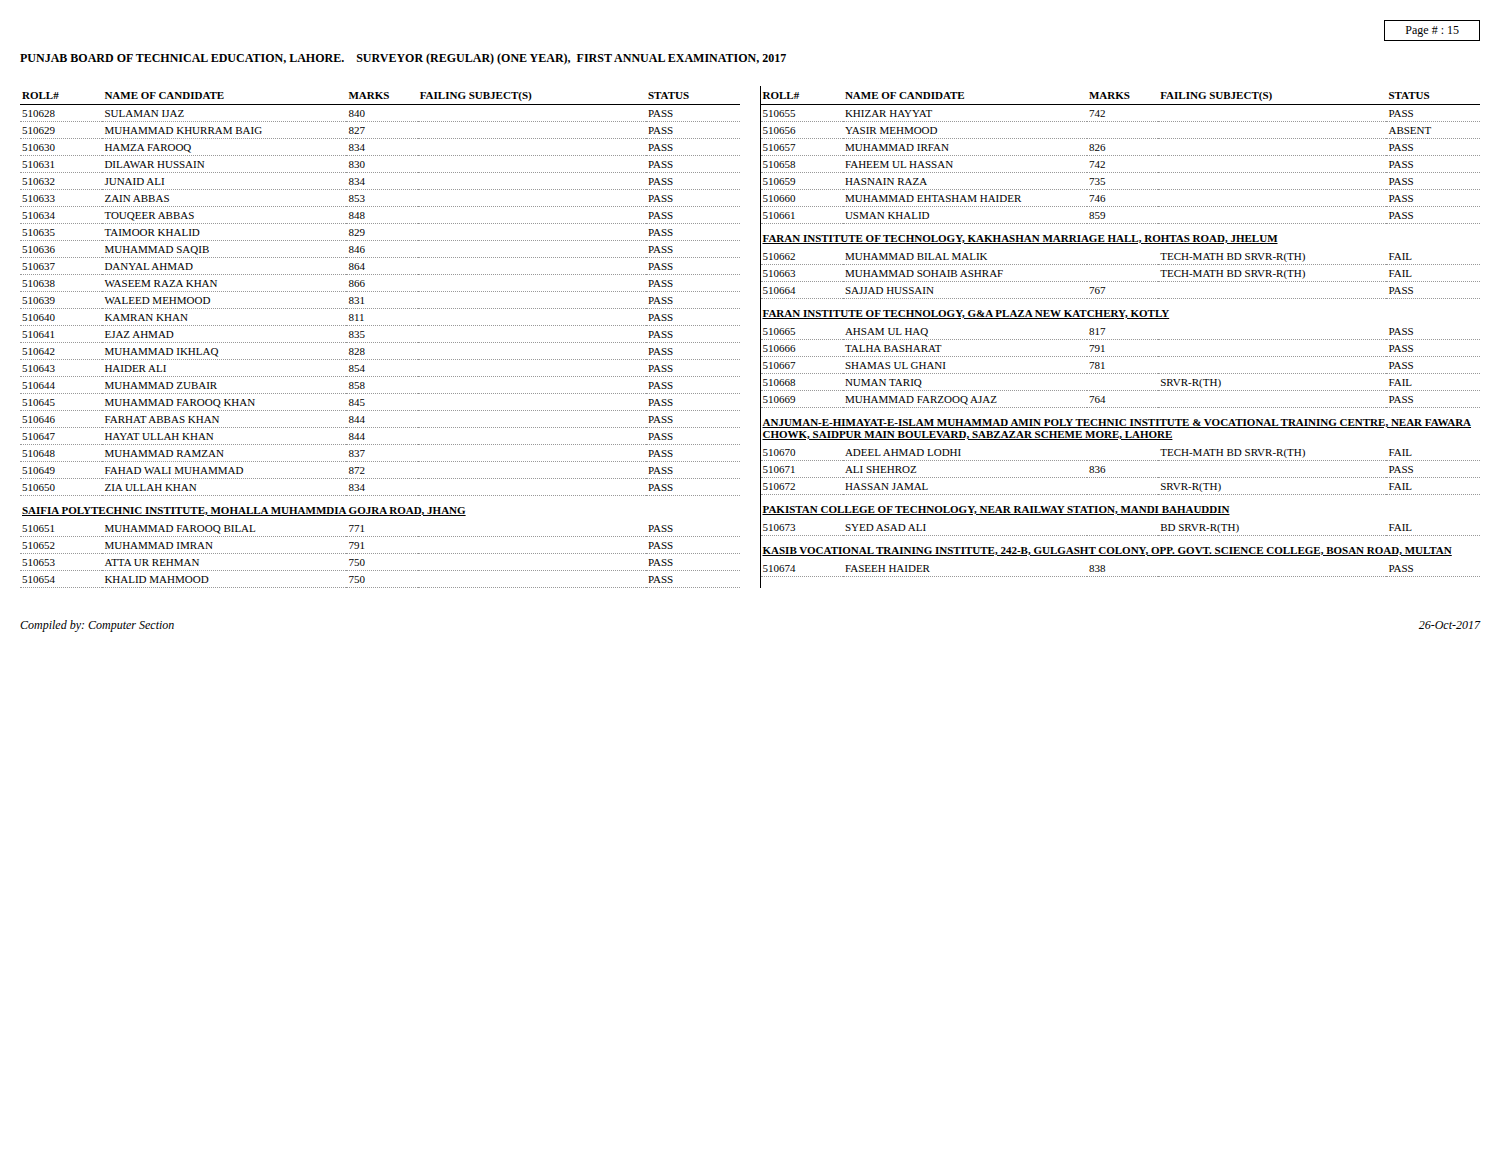Page # : 15
PUNJAB BOARD OF TECHNICAL EDUCATION, LAHORE. SURVEYOR (REGULAR) (ONE YEAR), FIRST ANNUAL EXAMINATION, 2017
| ROLL# | NAME OF CANDIDATE | MARKS | FAILING SUBJECT(S) | STATUS |
| --- | --- | --- | --- | --- |
| 510628 | SULAMAN IJAZ | 840 | | PASS |
| 510629 | MUHAMMAD KHURRAM BAIG | 827 | | PASS |
| 510630 | HAMZA FAROOQ | 834 | | PASS |
| 510631 | DILAWAR HUSSAIN | 830 | | PASS |
| 510632 | JUNAID ALI | 834 | | PASS |
| 510633 | ZAIN ABBAS | 853 | | PASS |
| 510634 | TOUQEER ABBAS | 848 | | PASS |
| 510635 | TAIMOOR KHALID | 829 | | PASS |
| 510636 | MUHAMMAD SAQIB | 846 | | PASS |
| 510637 | DANYAL AHMAD | 864 | | PASS |
| 510638 | WASEEM RAZA KHAN | 866 | | PASS |
| 510639 | WALEED MEHMOOD | 831 | | PASS |
| 510640 | KAMRAN KHAN | 811 | | PASS |
| 510641 | EJAZ AHMAD | 835 | | PASS |
| 510642 | MUHAMMAD IKHLAQ | 828 | | PASS |
| 510643 | HAIDER ALI | 854 | | PASS |
| 510644 | MUHAMMAD ZUBAIR | 858 | | PASS |
| 510645 | MUHAMMAD FAROOQ KHAN | 845 | | PASS |
| 510646 | FARHAT ABBAS KHAN | 844 | | PASS |
| 510647 | HAYAT ULLAH KHAN | 844 | | PASS |
| 510648 | MUHAMMAD RAMZAN | 837 | | PASS |
| 510649 | FAHAD WALI MUHAMMAD | 872 | | PASS |
| 510650 | ZIA ULLAH KHAN | 834 | | PASS |
| SAIFIA POLYTECHNIC INSTITUTE, MOHALLA MUHAMMDIA GOJRA ROAD, JHANG |
| 510651 | MUHAMMAD FAROOQ BILAL | 771 | | PASS |
| 510652 | MUHAMMAD IMRAN | 791 | | PASS |
| 510653 | ATTA UR REHMAN | 750 | | PASS |
| 510654 | KHALID MAHMOOD | 750 | | PASS |
| ROLL# | NAME OF CANDIDATE | MARKS | FAILING SUBJECT(S) | STATUS |
| --- | --- | --- | --- | --- |
| 510655 | KHIZAR HAYYAT | 742 | | PASS |
| 510656 | YASIR MEHMOOD | | | ABSENT |
| 510657 | MUHAMMAD IRFAN | 826 | | PASS |
| 510658 | FAHEEM UL HASSAN | 742 | | PASS |
| 510659 | HASNAIN RAZA | 735 | | PASS |
| 510660 | MUHAMMAD EHTASHAM HAIDER | 746 | | PASS |
| 510661 | USMAN KHALID | 859 | | PASS |
| FARAN INSTITUTE OF TECHNOLOGY, KAKHASHAN MARRIAGE HALL, ROHTAS ROAD, JHELUM |
| 510662 | MUHAMMAD BILAL MALIK | | TECH-MATH BD SRVR-R(TH) | FAIL |
| 510663 | MUHAMMAD SOHAIB ASHRAF | | TECH-MATH BD SRVR-R(TH) | FAIL |
| 510664 | SAJJAD HUSSAIN | 767 | | PASS |
| FARAN INSTITUTE OF TECHNOLOGY, G&A PLAZA NEW KATCHERY, KOTLY |
| 510665 | AHSAM UL HAQ | 817 | | PASS |
| 510666 | TALHA BASHARAT | 791 | | PASS |
| 510667 | SHAMAS UL GHANI | 781 | | PASS |
| 510668 | NUMAN TARIQ | | SRVR-R(TH) | FAIL |
| 510669 | MUHAMMAD FARZOOQ AJAZ | 764 | | PASS |
| ANJUMAN-E-HIMAYAT-E-ISLAM MUHAMMAD AMIN POLY TECHNIC INSTITUTE & VOCATIONAL TRAINING CENTRE, NEAR FAWARA CHOWK, SAIDPUR MAIN BOULEVARD, SABZAZAR SCHEME MORE, LAHORE |
| 510670 | ADEEL AHMAD LODHI | | TECH-MATH BD SRVR-R(TH) | FAIL |
| 510671 | ALI SHEHROZ | 836 | | PASS |
| 510672 | HASSAN JAMAL | | SRVR-R(TH) | FAIL |
| PAKISTAN COLLEGE OF TECHNOLOGY, NEAR RAILWAY STATION, MANDI BAHAUDDIN |
| 510673 | SYED ASAD ALI | | BD SRVR-R(TH) | FAIL |
| KASIB VOCATIONAL TRAINING INSTITUTE, 242-B, GULGASHT COLONY, OPP. GOVT. SCIENCE COLLEGE, BOSAN ROAD, MULTAN |
| 510674 | FASEEH HAIDER | 838 | | PASS |
Compiled by: Computer Section 26-Oct-2017